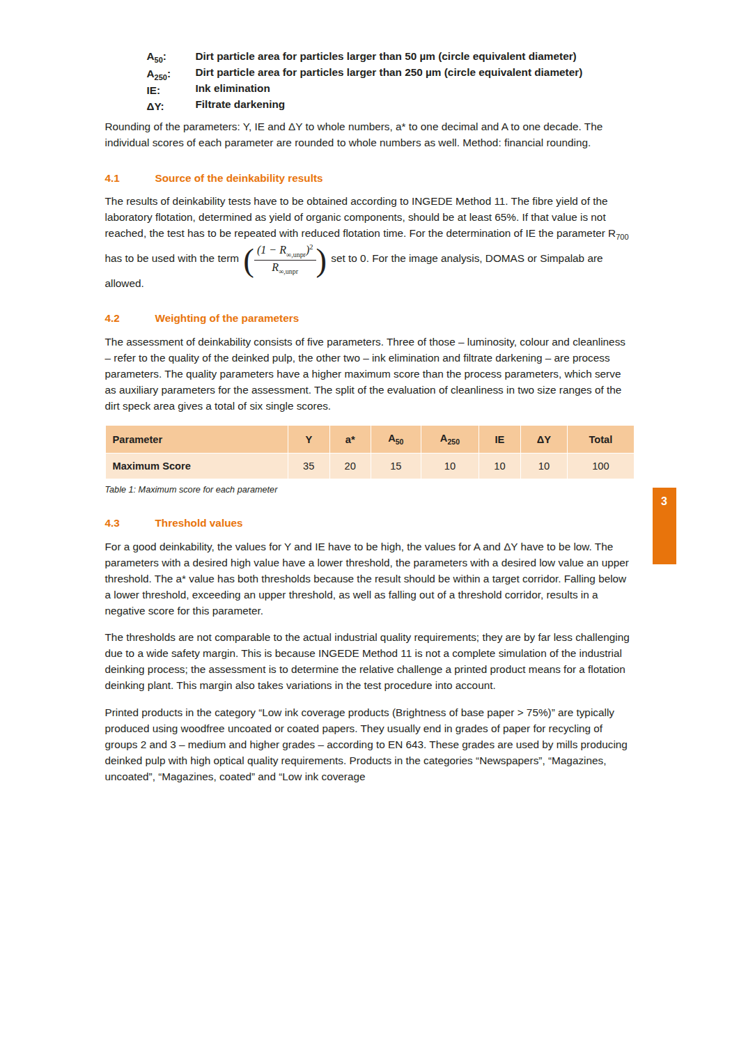A50:
Dirt particle area for particles larger than 50 µm (circle equivalent diameter)
A250:
Dirt particle area for particles larger than 250 µm (circle equivalent diameter)
IE:
Ink elimination
ΔY:
Filtrate darkening
Rounding of the parameters: Y, IE and ΔY to whole numbers, a* to one decimal and A to one decade. The individual scores of each parameter are rounded to whole numbers as well. Method: financial rounding.
4.1 Source of the deinkability results
The results of deinkability tests have to be obtained according to INGEDE Method 11. The fibre yield of the laboratory flotation, determined as yield of organic components, should be at least 65%. If that value is not reached, the test has to be repeated with reduced flotation time. For the determination of IE the parameter R700 has to be used with the term ((1 − R∞,unpr)2 R∞,unpr) set to 0. For the image analysis, DOMAS or Simpalab are allowed.
4.2 Weighting of the parameters
The assessment of deinkability consists of five parameters. Three of those – luminosity, colour and cleanliness – refer to the quality of the deinked pulp, the other two – ink elimination and filtrate darkening – are process parameters. The quality parameters have a higher maximum score than the process parameters, which serve as auxiliary parameters for the assessment. The split of the evaluation of cleanliness in two size ranges of the dirt speck area gives a total of six single scores.
| Parameter | Y | a* | A 50 | A 250 | IE | ΔY | Total |
| --- | --- | --- | --- | --- | --- | --- | --- |
| Maximum Score | 35 | 20 | 15 | 10 | 10 | 10 | 100 |
Table 1: Maximum score for each parameter
4.3 Threshold values
For a good deinkability, the values for Y and IE have to be high, the values for A and ΔY have to be low. The parameters with a desired high value have a lower threshold, the parameters with a desired low value an upper threshold. The a* value has both thresholds because the result should be within a target corridor. Falling below a lower threshold, exceeding an upper threshold, as well as falling out of a threshold corridor, results in a negative score for this parameter.
The thresholds are not comparable to the actual industrial quality requirements; they are by far less challenging due to a wide safety margin. This is because INGEDE Method 11 is not a complete simulation of the industrial deinking process; the assessment is to determine the relative challenge a printed product means for a flotation deinking plant. This margin also takes variations in the test procedure into account.
Printed products in the category “Low ink coverage products (Brightness of base paper > 75%)” are typically produced using woodfree uncoated or coated papers. They usually end in grades of paper for recycling of groups 2 and 3 – medium and higher grades – according to EN 643. These grades are used by mills producing deinked pulp with high optical quality requirements. Products in the categories “Newspapers”, “Magazines, uncoated”, “Magazines, coated” and “Low ink coverage
3